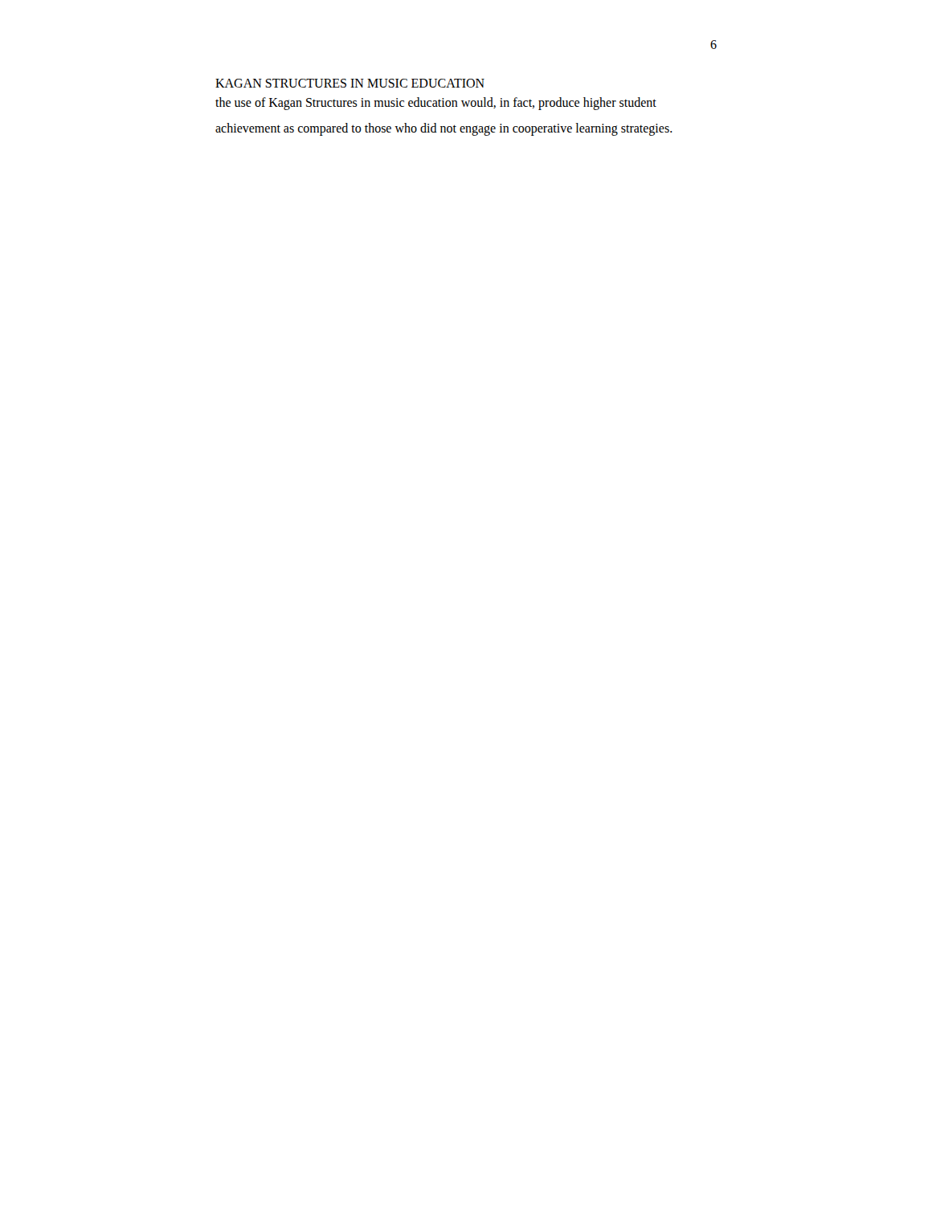6
KAGAN STRUCTURES IN MUSIC EDUCATION
the use of Kagan Structures in music education would, in fact, produce higher student achievement as compared to those who did not engage in cooperative learning strategies.